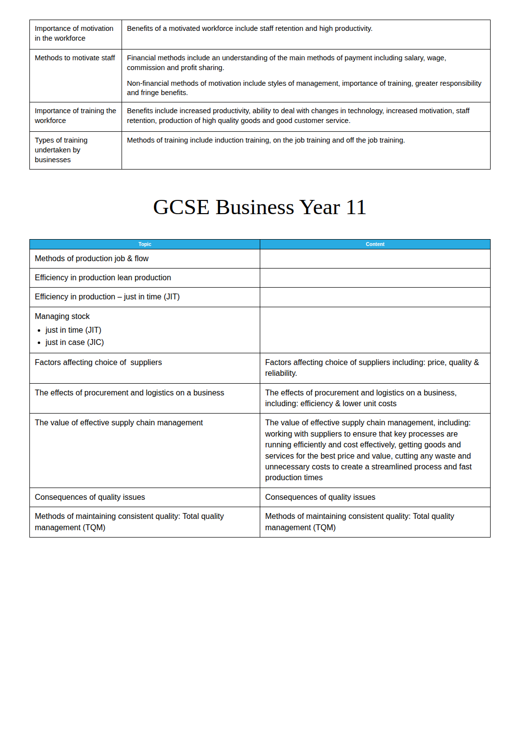| Importance of motivation in the workforce | Benefits of a motivated workforce include staff retention and high productivity. |
| Methods to motivate staff | Financial methods include an understanding of the main methods of payment including salary, wage, commission and profit sharing. Non-financial methods of motivation include styles of management, importance of training, greater responsibility and fringe benefits. |
| Importance of training the workforce | Benefits include increased productivity, ability to deal with changes in technology, increased motivation, staff retention, production of high quality goods and good customer service. |
| Types of training undertaken by businesses | Methods of training include induction training, on the job training and off the job training. |
GCSE Business Year 11
| Topic | Content |
| --- | --- |
| Methods of production job & flow | |
| Efficiency in production lean production | |
| Efficiency in production – just in time (JIT) | |
| Managing stock just in time (JIT) just in case (JIC) | |
| Factors affecting choice of suppliers | Factors affecting choice of suppliers including: price, quality & reliability. |
| The effects of procurement and logistics on a business | The effects of procurement and logistics on a business, including: efficiency & lower unit costs |
| The value of effective supply chain management | The value of effective supply chain management, including: working with suppliers to ensure that key processes are running efficiently and cost effectively, getting goods and services for the best price and value, cutting any waste and unnecessary costs to create a streamlined process and fast production times |
| Consequences of quality issues | Consequences of quality issues |
| Methods of maintaining consistent quality: Total quality management (TQM) | Methods of maintaining consistent quality: Total quality management (TQM) |